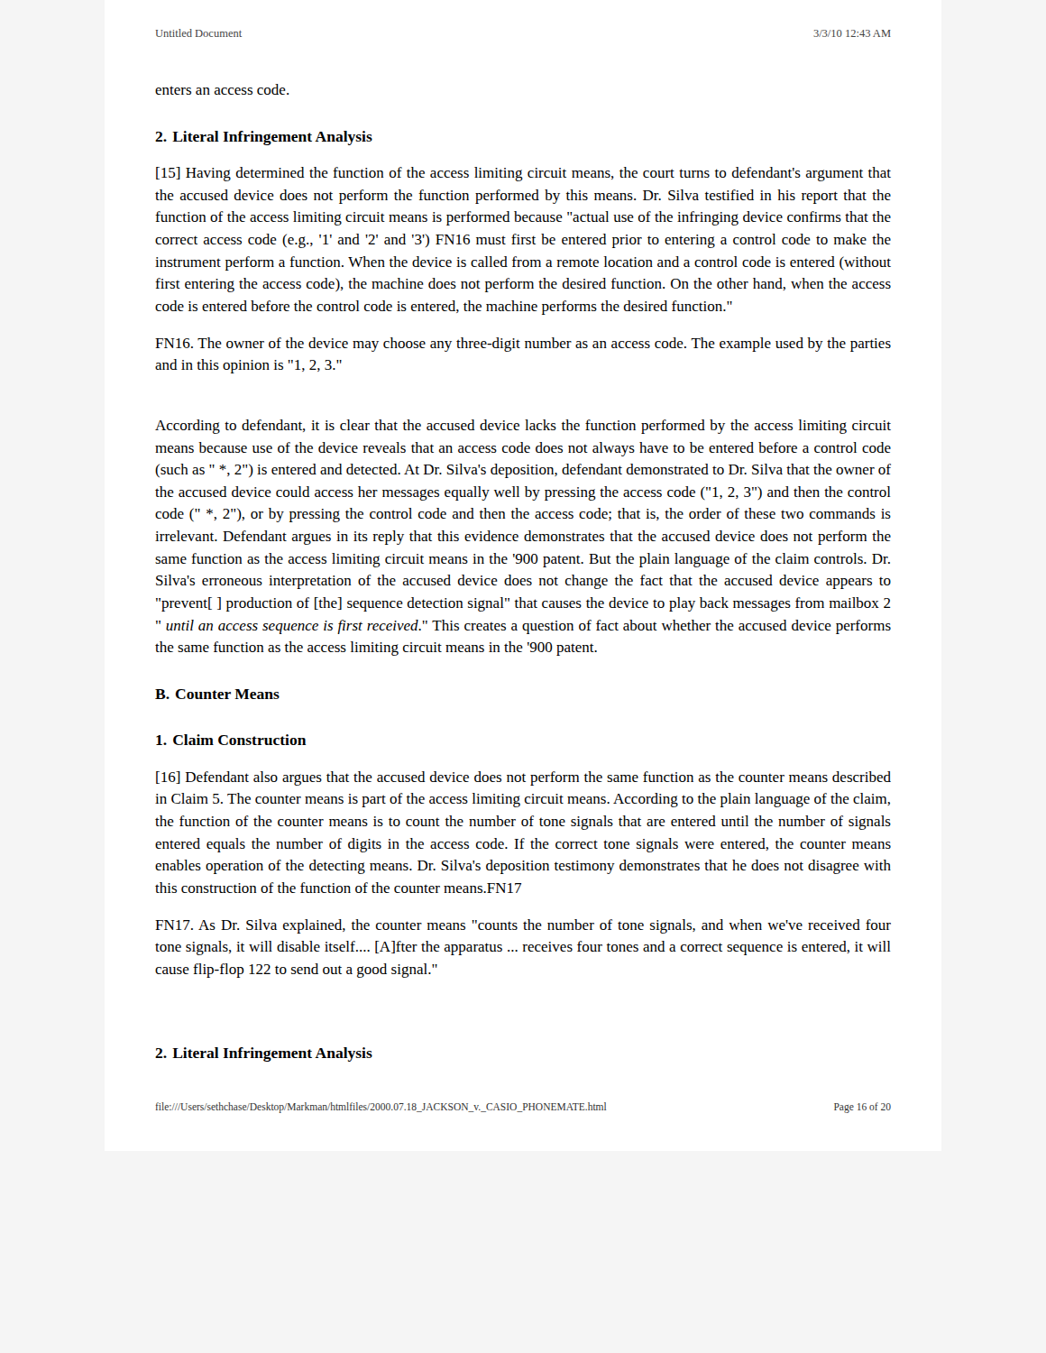Untitled Document 3/3/10 12:43 AM
enters an access code.
2. Literal Infringement Analysis
[15] Having determined the function of the access limiting circuit means, the court turns to defendant's argument that the accused device does not perform the function performed by this means. Dr. Silva testified in his report that the function of the access limiting circuit means is performed because "actual use of the infringing device confirms that the correct access code (e.g., '1' and '2' and '3') FN16 must first be entered prior to entering a control code to make the instrument perform a function. When the device is called from a remote location and a control code is entered (without first entering the access code), the machine does not perform the desired function. On the other hand, when the access code is entered before the control code is entered, the machine performs the desired function."
FN16. The owner of the device may choose any three-digit number as an access code. The example used by the parties and in this opinion is "1, 2, 3."
According to defendant, it is clear that the accused device lacks the function performed by the access limiting circuit means because use of the device reveals that an access code does not always have to be entered before a control code (such as " *, 2") is entered and detected. At Dr. Silva's deposition, defendant demonstrated to Dr. Silva that the owner of the accused device could access her messages equally well by pressing the access code ("1, 2, 3") and then the control code (" *, 2"), or by pressing the control code and then the access code; that is, the order of these two commands is irrelevant. Defendant argues in its reply that this evidence demonstrates that the accused device does not perform the same function as the access limiting circuit means in the '900 patent. But the plain language of the claim controls. Dr. Silva's erroneous interpretation of the accused device does not change the fact that the accused device appears to "prevent[ ] production of [the] sequence detection signal" that causes the device to play back messages from mailbox 2 " until an access sequence is first received." This creates a question of fact about whether the accused device performs the same function as the access limiting circuit means in the '900 patent.
B. Counter Means
1. Claim Construction
[16] Defendant also argues that the accused device does not perform the same function as the counter means described in Claim 5. The counter means is part of the access limiting circuit means. According to the plain language of the claim, the function of the counter means is to count the number of tone signals that are entered until the number of signals entered equals the number of digits in the access code. If the correct tone signals were entered, the counter means enables operation of the detecting means. Dr. Silva's deposition testimony demonstrates that he does not disagree with this construction of the function of the counter means.FN17
FN17. As Dr. Silva explained, the counter means "counts the number of tone signals, and when we've received four tone signals, it will disable itself.... [A]fter the apparatus ... receives four tones and a correct sequence is entered, it will cause flip-flop 122 to send out a good signal."
2. Literal Infringement Analysis
file:///Users/sethchase/Desktop/Markman/htmlfiles/2000.07.18_JACKSON_v._CASIO_PHONEMATE.html Page 16 of 20